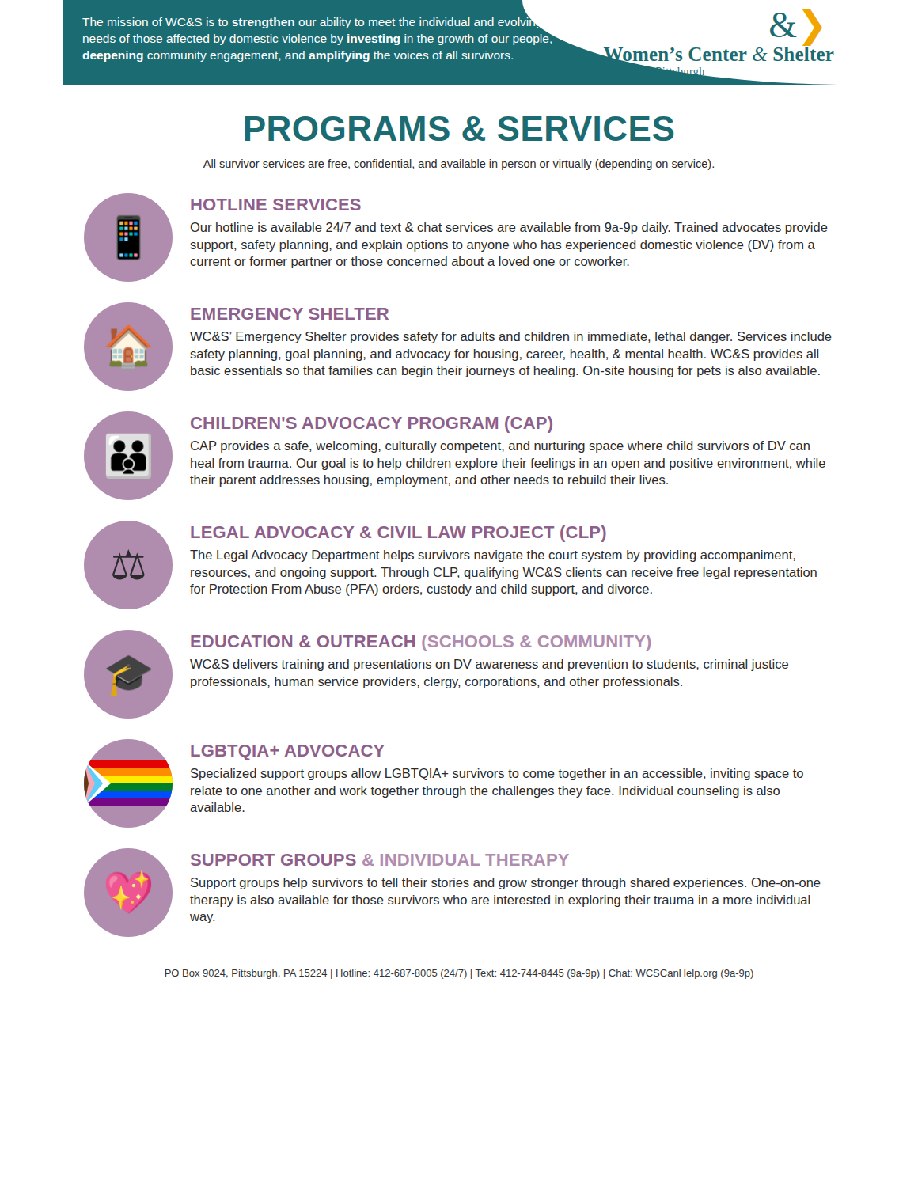The mission of WC&S is to strengthen our ability to meet the individual and evolving needs of those affected by domestic violence by investing in the growth of our people, deepening community engagement, and amplifying the voices of all survivors.
&❯ Women’s Center & Shelter
of Greater Pittsburgh
PROGRAMS & SERVICES
All survivor services are free, confidential, and available in person or virtually (depending on service).
📱
Hotline Services
Our hotline is available 24/7 and text & chat services are available from 9a-9p daily. Trained advocates provide support, safety planning, and explain options to anyone who has experienced domestic violence (DV) from a current or former partner or those concerned about a loved one or coworker.
🏠
Emergency Shelter
WC&S’ Emergency Shelter provides safety for adults and children in immediate, lethal danger. Services include safety planning, goal planning, and advocacy for housing, career, health, & mental health. WC&S provides all basic essentials so that families can begin their journeys of healing. On-site housing for pets is also available.
👪
Children's Advocacy Program (CAP)
CAP provides a safe, welcoming, culturally competent, and nurturing space where child survivors of DV can heal from trauma. Our goal is to help children explore their feelings in an open and positive environment, while their parent addresses housing, employment, and other needs to rebuild their lives.
⚖
Legal Advocacy & Civil Law Project (CLP)
The Legal Advocacy Department helps survivors navigate the court system by providing accompaniment, resources, and ongoing support. Through CLP, qualifying WC&S clients can receive free legal representation for Protection From Abuse (PFA) orders, custody and child support, and divorce.
🎓
Education & Outreach (Schools & Community)
WC&S delivers training and presentations on DV awareness and prevention to students, criminal justice professionals, human service providers, clergy, corporations, and other professionals.
LGBTQIA+ Advocacy
Specialized support groups allow LGBTQIA+ survivors to come together in an accessible, inviting space to relate to one another and work together through the challenges they face. Individual counseling is also available.
💖
Support Groups & Individual Therapy
Support groups help survivors to tell their stories and grow stronger through shared experiences. One-on-one therapy is also available for those survivors who are interested in exploring their trauma in a more individual way.
PO Box 9024, Pittsburgh, PA 15224 | Hotline: 412-687-8005 (24/7) | Text: 412-744-8445 (9a-9p) | Chat: WCSCanHelp.org (9a-9p)